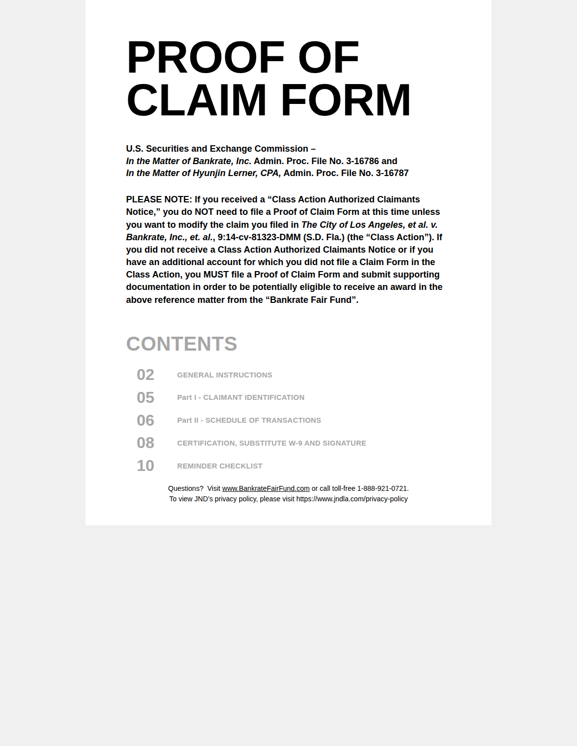PROOF OF CLAIM FORM
U.S. Securities and Exchange Commission –
In the Matter of Bankrate, Inc. Admin. Proc. File No. 3-16786 and
In the Matter of Hyunjin Lerner, CPA, Admin. Proc. File No. 3-16787
PLEASE NOTE: If you received a “Class Action Authorized Claimants Notice,” you do NOT need to file a Proof of Claim Form at this time unless you want to modify the claim you filed in The City of Los Angeles, et al. v. Bankrate, Inc., et. al., 9:14-cv-81323-DMM (S.D. Fla.) (the “Class Action”). If you did not receive a Class Action Authorized Claimants Notice or if you have an additional account for which you did not file a Claim Form in the Class Action, you MUST file a Proof of Claim Form and submit supporting documentation in order to be potentially eligible to receive an award in the above reference matter from the “Bankrate Fair Fund”.
CONTENTS
| 02 | GENERAL INSTRUCTIONS |
| 05 | Part I - CLAIMANT IDENTIFICATION |
| 06 | Part II - SCHEDULE OF TRANSACTIONS |
| 08 | CERTIFICATION, SUBSTITUTE W-9 AND SIGNATURE |
| 10 | REMINDER CHECKLIST |
Questions? Visit www.BankrateFairFund.com or call toll-free 1-888-921-0721.
To view JND’s privacy policy, please visit https://www.jndla.com/privacy-policy